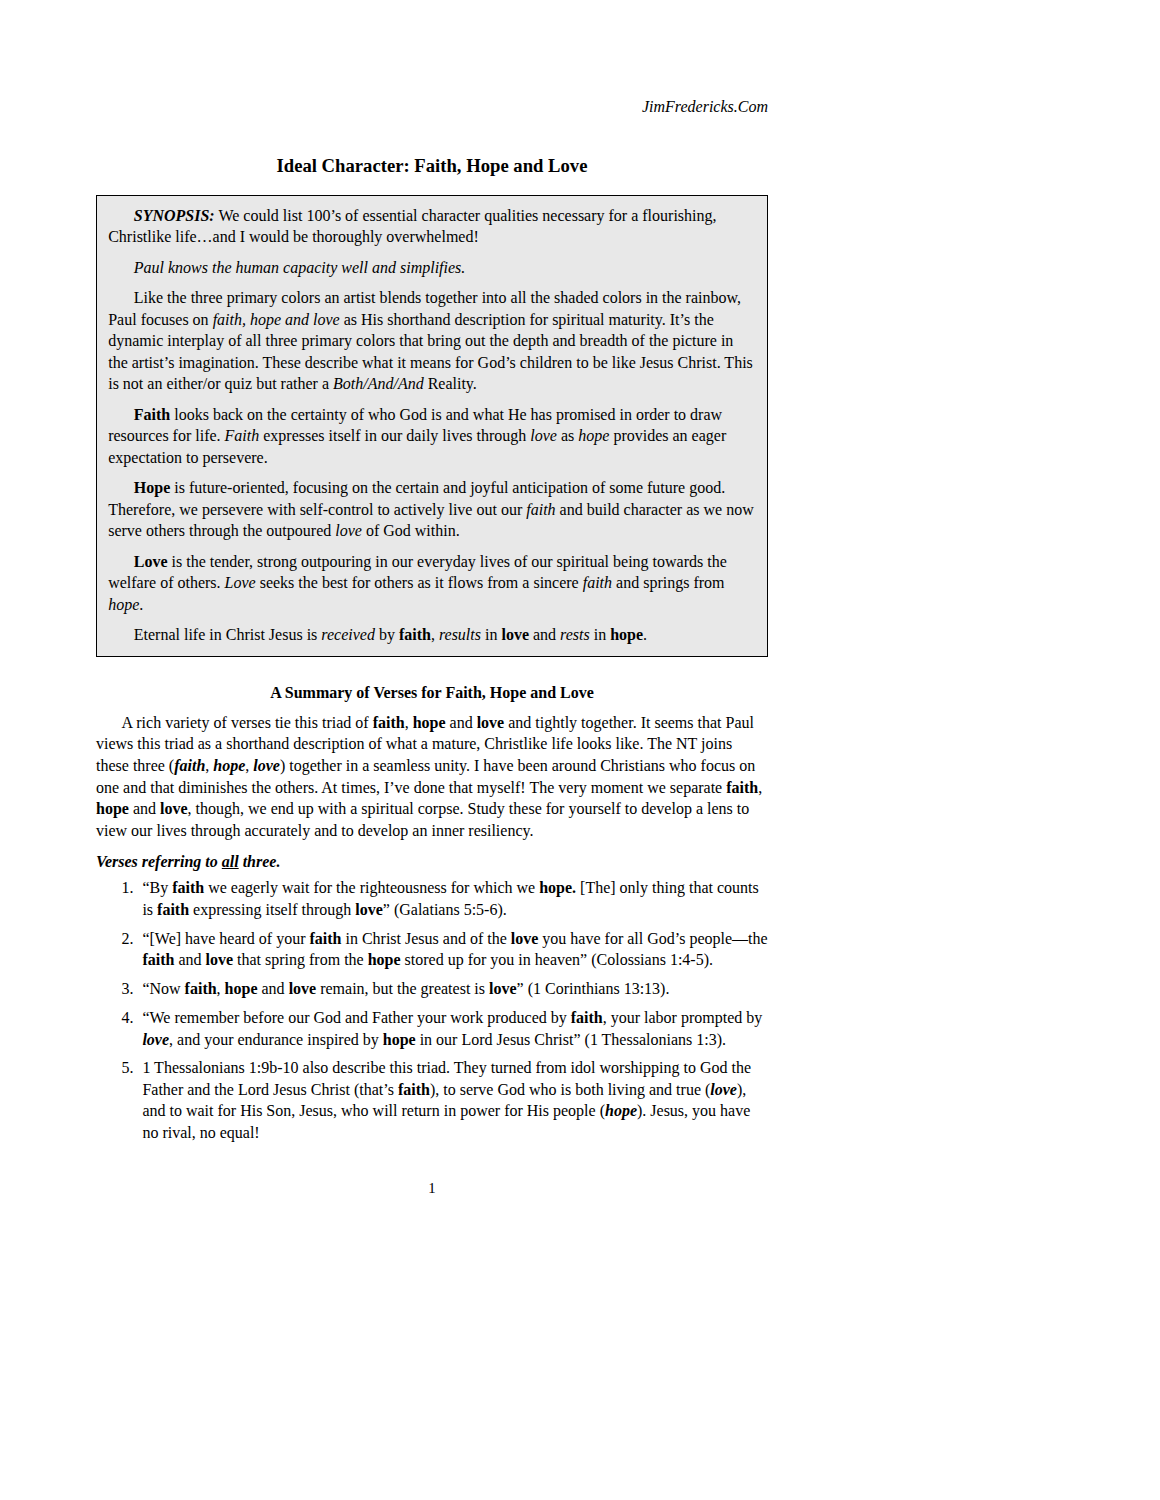JimFredericks.Com
Ideal Character: Faith, Hope and Love
SYNOPSIS: We could list 100’s of essential character qualities necessary for a flourishing, Christlike life…and I would be thoroughly overwhelmed!
Paul knows the human capacity well and simplifies.
Like the three primary colors an artist blends together into all the shaded colors in the rainbow, Paul focuses on faith, hope and love as His shorthand description for spiritual maturity. It’s the dynamic interplay of all three primary colors that bring out the depth and breadth of the picture in the artist’s imagination. These describe what it means for God’s children to be like Jesus Christ. This is not an either/or quiz but rather a Both/And/And Reality.
Faith looks back on the certainty of who God is and what He has promised in order to draw resources for life. Faith expresses itself in our daily lives through love as hope provides an eager expectation to persevere.
Hope is future-oriented, focusing on the certain and joyful anticipation of some future good. Therefore, we persevere with self-control to actively live out our faith and build character as we now serve others through the outpoured love of God within.
Love is the tender, strong outpouring in our everyday lives of our spiritual being towards the welfare of others. Love seeks the best for others as it flows from a sincere faith and springs from hope.
Eternal life in Christ Jesus is received by faith, results in love and rests in hope.
A Summary of Verses for Faith, Hope and Love
A rich variety of verses tie this triad of faith, hope and love and tightly together. It seems that Paul views this triad as a shorthand description of what a mature, Christlike life looks like. The NT joins these three (faith, hope, love) together in a seamless unity. I have been around Christians who focus on one and that diminishes the others. At times, I’ve done that myself! The very moment we separate faith, hope and love, though, we end up with a spiritual corpse. Study these for yourself to develop a lens to view our lives through accurately and to develop an inner resiliency.
Verses referring to all three.
“By faith we eagerly wait for the righteousness for which we hope. [The] only thing that counts is faith expressing itself through love” (Galatians 5:5-6).
“[We] have heard of your faith in Christ Jesus and of the love you have for all God’s people—the faith and love that spring from the hope stored up for you in heaven” (Colossians 1:4-5).
“Now faith, hope and love remain, but the greatest is love” (1 Corinthians 13:13).
“We remember before our God and Father your work produced by faith, your labor prompted by love, and your endurance inspired by hope in our Lord Jesus Christ” (1 Thessalonians 1:3).
1 Thessalonians 1:9b-10 also describe this triad. They turned from idol worshipping to God the Father and the Lord Jesus Christ (that’s faith), to serve God who is both living and true (love), and to wait for His Son, Jesus, who will return in power for His people (hope). Jesus, you have no rival, no equal!
1